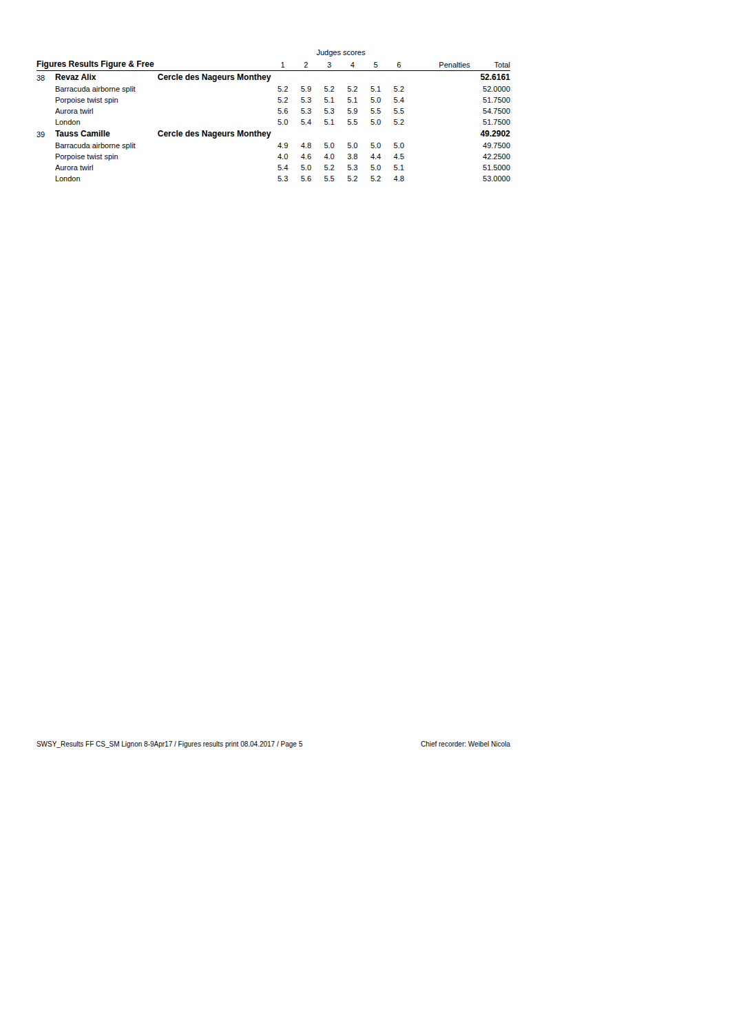| | | | Judges scores | | | |
| Figures Results Figure & Free | 1 | 2 | 3 | 4 | 5 | 6 | | Penalties | Total |
| 38 | Revaz Alix | Cercle des Nageurs Monthey | | | | | | | | | 52.6161 |
| | Barracuda airborne split | 5.2 | 5.9 | 5.2 | 5.2 | 5.1 | 5.2 | | | 52.0000 |
| | Porpoise twist spin | 5.2 | 5.3 | 5.1 | 5.1 | 5.0 | 5.4 | | | 51.7500 |
| | Aurora twirl | 5.6 | 5.3 | 5.3 | 5.9 | 5.5 | 5.5 | | | 54.7500 |
| | London | 5.0 | 5.4 | 5.1 | 5.5 | 5.0 | 5.2 | | | 51.7500 |
| 39 | Tauss Camille | Cercle des Nageurs Monthey | | | | | | | | | 49.2902 |
| | Barracuda airborne split | 4.9 | 4.8 | 5.0 | 5.0 | 5.0 | 5.0 | | | 49.7500 |
| | Porpoise twist spin | 4.0 | 4.6 | 4.0 | 3.8 | 4.4 | 4.5 | | | 42.2500 |
| | Aurora twirl | 5.4 | 5.0 | 5.2 | 5.3 | 5.0 | 5.1 | | | 51.5000 |
| | London | 5.3 | 5.6 | 5.5 | 5.2 | 5.2 | 4.8 | | | 53.0000 |
SWSY_Results FF CS_SM Lignon 8-9Apr17 / Figures results print 08.04.2017 / Page 5
Chief recorder: Weibel Nicola